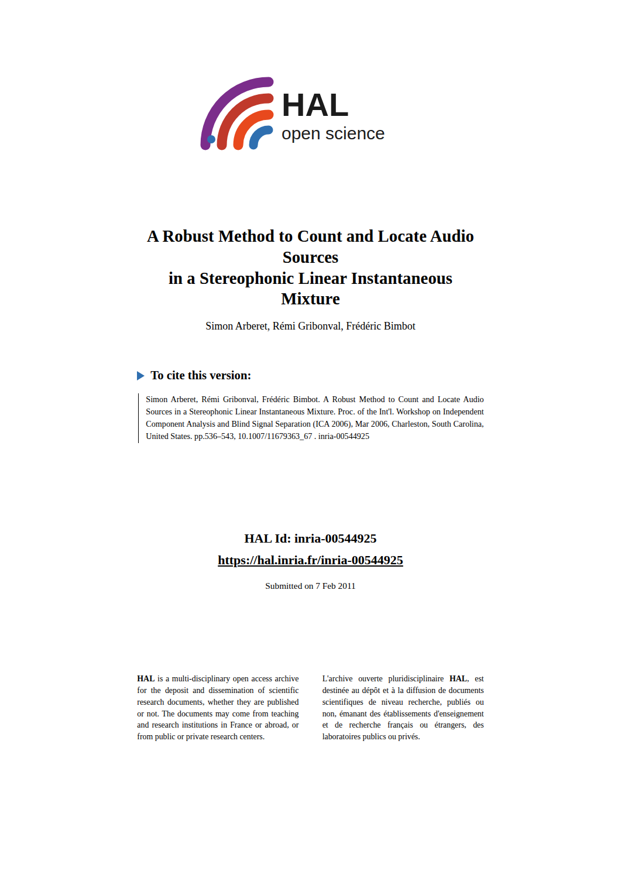HAL open science
A Robust Method to Count and Locate Audio Sources
in a Stereophonic Linear Instantaneous Mixture
Simon Arberet, Rémi Gribonval, Frédéric Bimbot
To cite this version:
Simon Arberet, Rémi Gribonval, Frédéric Bimbot. A Robust Method to Count and Locate Audio Sources in a Stereophonic Linear Instantaneous Mixture. Proc. of the Int'l. Workshop on Independent Component Analysis and Blind Signal Separation (ICA 2006), Mar 2006, Charleston, South Carolina, United States. pp.536–543, 10.1007/11679363_67 . inria-00544925
HAL Id: inria-00544925
https://hal.inria.fr/inria-00544925
Submitted on 7 Feb 2011
HAL is a multi-disciplinary open access archive for the deposit and dissemination of scientific research documents, whether they are published or not. The documents may come from teaching and research institutions in France or abroad, or from public or private research centers.
L'archive ouverte pluridisciplinaire HAL, est destinée au dépôt et à la diffusion de documents scientifiques de niveau recherche, publiés ou non, émanant des établissements d'enseignement et de recherche français ou étrangers, des laboratoires publics ou privés.